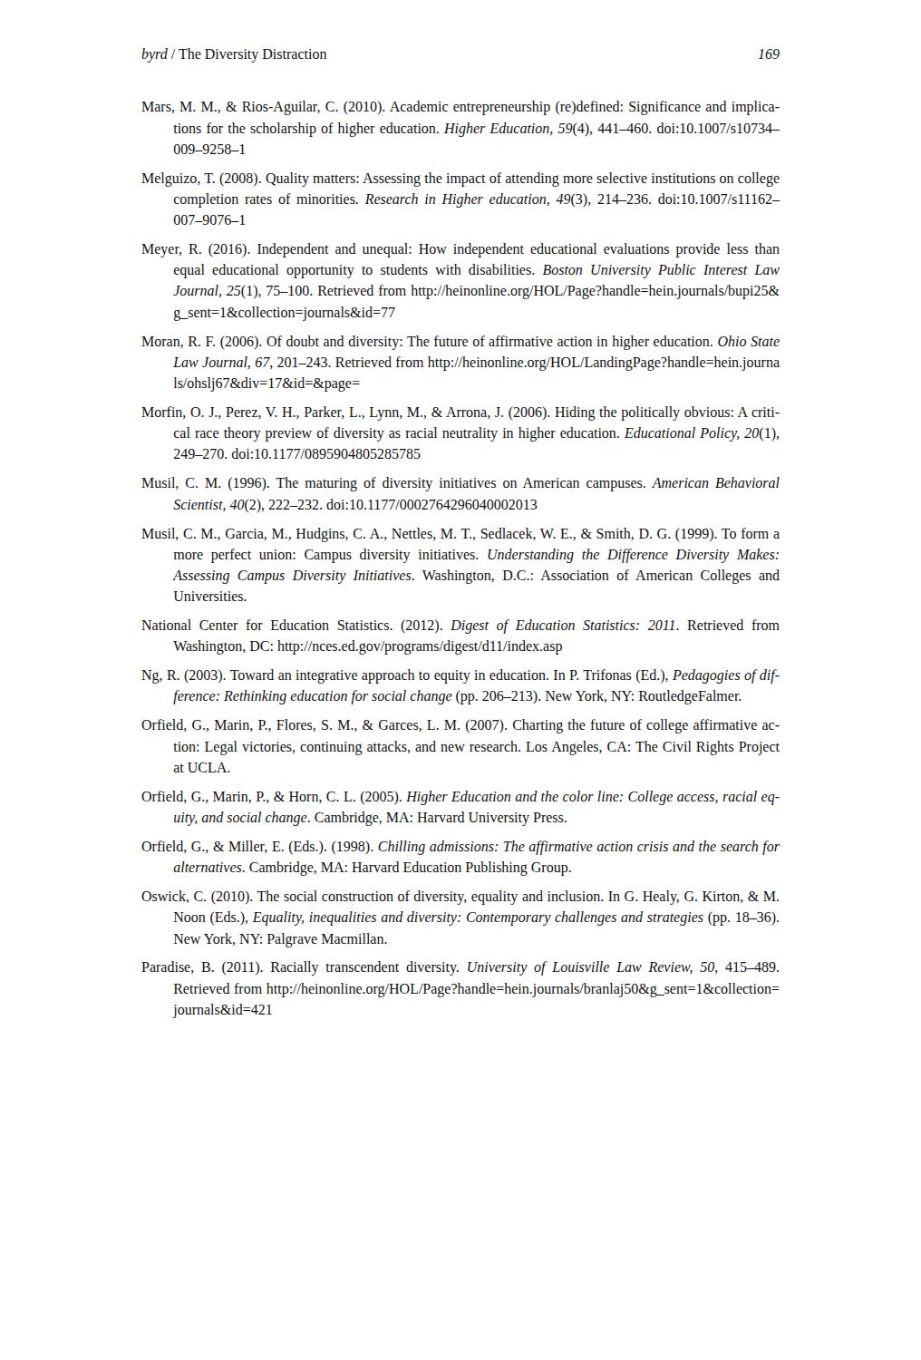byrd / The Diversity Distraction
169
Mars, M. M., & Rios-Aguilar, C. (2010). Academic entrepreneurship (re)defined: Significance and implications for the scholarship of higher education. Higher Education, 59(4), 441–460. doi:10.1007/s10734–009–9258–1
Melguizo, T. (2008). Quality matters: Assessing the impact of attending more selective institutions on college completion rates of minorities. Research in Higher education, 49(3), 214–236. doi:10.1007/s11162–007–9076–1
Meyer, R. (2016). Independent and unequal: How independent educational evaluations provide less than equal educational opportunity to students with disabilities. Boston University Public Interest Law Journal, 25(1), 75–100. Retrieved from http://heinonline.org/HOL/Page?handle=hein.journals/bupi25&g_sent=1&collection=journals&id=77
Moran, R. F. (2006). Of doubt and diversity: The future of affirmative action in higher education. Ohio State Law Journal, 67, 201–243. Retrieved from http://heinonline.org/HOL/LandingPage?handle=hein.journals/ohslj67&div=17&id=&page=
Morfin, O. J., Perez, V. H., Parker, L., Lynn, M., & Arrona, J. (2006). Hiding the politically obvious: A critical race theory preview of diversity as racial neutrality in higher education. Educational Policy, 20(1), 249–270. doi:10.1177/0895904805285785
Musil, C. M. (1996). The maturing of diversity initiatives on American campuses. American Behavioral Scientist, 40(2), 222–232. doi:10.1177/0002764296040002013
Musil, C. M., Garcia, M., Hudgins, C. A., Nettles, M. T., Sedlacek, W. E., & Smith, D. G. (1999). To form a more perfect union: Campus diversity initiatives. Understanding the Difference Diversity Makes: Assessing Campus Diversity Initiatives. Washington, D.C.: Association of American Colleges and Universities.
National Center for Education Statistics. (2012). Digest of Education Statistics: 2011. Retrieved from Washington, DC: http://nces.ed.gov/programs/digest/d11/index.asp
Ng, R. (2003). Toward an integrative approach to equity in education. In P. Trifonas (Ed.), Pedagogies of difference: Rethinking education for social change (pp. 206–213). New York, NY: RoutledgeFalmer.
Orfield, G., Marin, P., Flores, S. M., & Garces, L. M. (2007). Charting the future of college affirmative action: Legal victories, continuing attacks, and new research. Los Angeles, CA: The Civil Rights Project at UCLA.
Orfield, G., Marin, P., & Horn, C. L. (2005). Higher Education and the color line: College access, racial equity, and social change. Cambridge, MA: Harvard University Press.
Orfield, G., & Miller, E. (Eds.). (1998). Chilling admissions: The affirmative action crisis and the search for alternatives. Cambridge, MA: Harvard Education Publishing Group.
Oswick, C. (2010). The social construction of diversity, equality and inclusion. In G. Healy, G. Kirton, & M. Noon (Eds.), Equality, inequalities and diversity: Contemporary challenges and strategies (pp. 18–36). New York, NY: Palgrave Macmillan.
Paradise, B. (2011). Racially transcendent diversity. University of Louisville Law Review, 50, 415–489. Retrieved from http://heinonline.org/HOL/Page?handle=hein.journals/branlaj50&g_sent=1&collection=journals&id=421